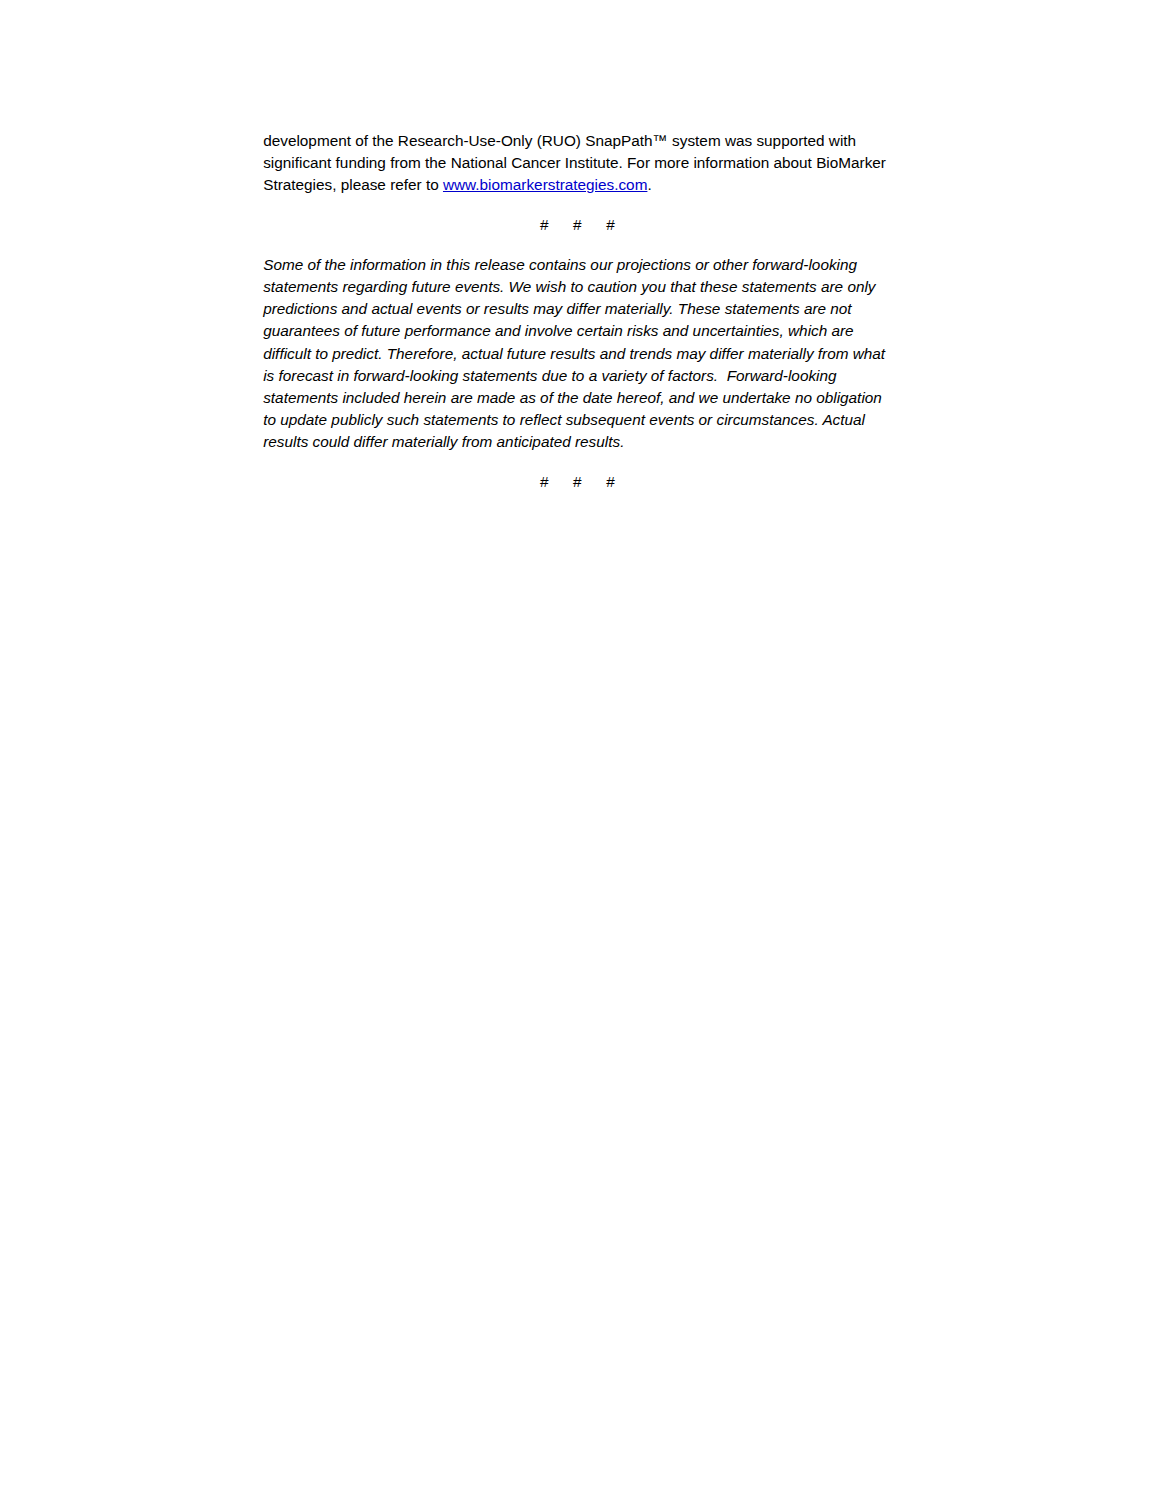development of the Research-Use-Only (RUO) SnapPath™ system was supported with significant funding from the National Cancer Institute. For more information about BioMarker Strategies, please refer to www.biomarkerstrategies.com.
# # #
Some of the information in this release contains our projections or other forward-looking statements regarding future events. We wish to caution you that these statements are only predictions and actual events or results may differ materially. These statements are not guarantees of future performance and involve certain risks and uncertainties, which are difficult to predict. Therefore, actual future results and trends may differ materially from what is forecast in forward-looking statements due to a variety of factors. Forward-looking statements included herein are made as of the date hereof, and we undertake no obligation to update publicly such statements to reflect subsequent events or circumstances. Actual results could differ materially from anticipated results.
# # #